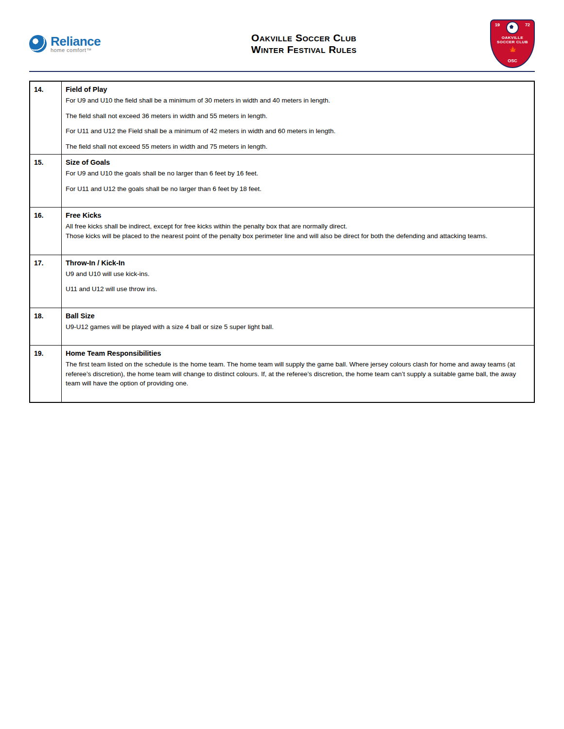Reliance
home comfort™
Oakville Soccer Club
Winter Festival Rules
1972
OAKVILLE
SOCCER CLUB
🍁
OSC
| 14. | Field of Play For U9 and U10 the field shall be a minimum of 30 meters in width and 40 meters in length. The field shall not exceed 36 meters in width and 55 meters in length. For U11 and U12 the Field shall be a minimum of 42 meters in width and 60 meters in length. The field shall not exceed 55 meters in width and 75 meters in length. |
| 15. | Size of Goals For U9 and U10 the goals shall be no larger than 6 feet by 16 feet. For U11 and U12 the goals shall be no larger than 6 feet by 18 feet. |
| 16. | Free Kicks All free kicks shall be indirect, except for free kicks within the penalty box that are normally direct. Those kicks will be placed to the nearest point of the penalty box perimeter line and will also be direct for both the defending and attacking teams. |
| 17. | Throw-In / Kick-In U9 and U10 will use kick-ins. U11 and U12 will use throw ins. |
| 18. | Ball Size U9-U12 games will be played with a size 4 ball or size 5 super light ball. |
| 19. | Home Team Responsibilities The first team listed on the schedule is the home team. The home team will supply the game ball. Where jersey colours clash for home and away teams (at referee’s discretion), the home team will change to distinct colours. If, at the referee’s discretion, the home team can’t supply a suitable game ball, the away team will have the option of providing one. |